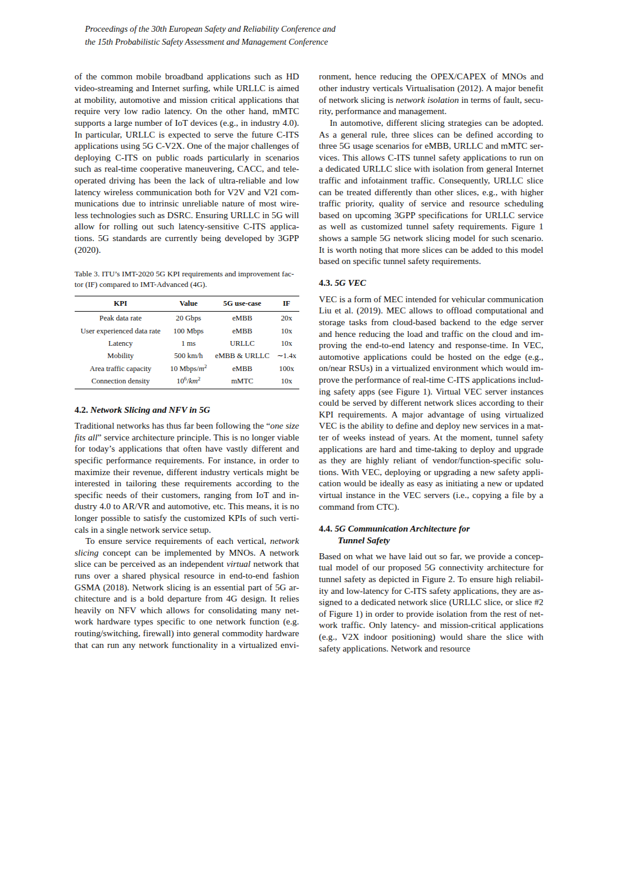Proceedings of the 30th European Safety and Reliability Conference and the 15th Probabilistic Safety Assessment and Management Conference
of the common mobile broadband applications such as HD video-streaming and Internet surfing, while URLLC is aimed at mobility, automotive and mission critical applications that require very low radio latency. On the other hand, mMTC supports a large number of IoT devices (e.g., in industry 4.0). In particular, URLLC is expected to serve the future C-ITS applications using 5G C-V2X. One of the major challenges of deploying C-ITS on public roads particularly in scenarios such as real-time cooperative maneuvering, CACC, and tele-operated driving has been the lack of ultra-reliable and low latency wireless communication both for V2V and V2I communications due to intrinsic unreliable nature of most wireless technologies such as DSRC. Ensuring URLLC in 5G will allow for rolling out such latency-sensitive C-ITS applications. 5G standards are currently being developed by 3GPP (2020).
Table 3. ITU’s IMT-2020 5G KPI requirements and improvement factor (IF) compared to IMT-Advanced (4G).
| KPI | Value | 5G use-case | IF |
| --- | --- | --- | --- |
| Peak data rate | 20 Gbps | eMBB | 20x |
| User experienced data rate | 100 Mbps | eMBB | 10x |
| Latency | 1 ms | URLLC | 10x |
| Mobility | 500 km/h | eMBB & URLLC | ∼ 1.4x |
| Area traffic capacity | 10 Mbps/ m 2 | eMBB | 100x |
| Connection density | 10 6 / km 2 | mMTC | 10x |
4.2. Network Slicing and NFV in 5G
Traditional networks has thus far been following the “one size fits all” service architecture principle. This is no longer viable for today’s applications that often have vastly different and specific performance requirements. For instance, in order to maximize their revenue, different industry verticals might be interested in tailoring these requirements according to the specific needs of their customers, ranging from IoT and industry 4.0 to AR/VR and automotive, etc. This means, it is no longer possible to satisfy the customized KPIs of such verticals in a single network service setup.
To ensure service requirements of each vertical, network slicing concept can be implemented by MNOs. A network slice can be perceived as an independent virtual network that runs over a shared physical resource in end-to-end fashion GSMA (2018). Network slicing is an essential part of 5G architecture and is a bold departure from 4G design. It relies heavily on NFV which allows for consolidating many network hardware types specific to one network function (e.g. routing/switching, firewall) into general commodity hardware that can run any network functionality in a virtualized environment, hence reducing the OPEX/CAPEX of MNOs and other industry verticals Virtualisation (2012). A major benefit of network slicing is network isolation in terms of fault, security, performance and management.
In automotive, different slicing strategies can be adopted. As a general rule, three slices can be defined according to three 5G usage scenarios for eMBB, URLLC and mMTC services. This allows C-ITS tunnel safety applications to run on a dedicated URLLC slice with isolation from general Internet traffic and infotainment traffic. Consequently, URLLC slice can be treated differently than other slices, e.g., with higher traffic priority, quality of service and resource scheduling based on upcoming 3GPP specifications for URLLC service as well as customized tunnel safety requirements. Figure 1 shows a sample 5G network slicing model for such scenario. It is worth noting that more slices can be added to this model based on specific tunnel safety requirements.
4.3. 5G VEC
VEC is a form of MEC intended for vehicular communication Liu et al. (2019). MEC allows to offload computational and storage tasks from cloud-based backend to the edge server and hence reducing the load and traffic on the cloud and improving the end-to-end latency and response-time. In VEC, automotive applications could be hosted on the edge (e.g., on/near RSUs) in a virtualized environment which would improve the performance of real-time C-ITS applications including safety apps (see Figure 1). Virtual VEC server instances could be served by different network slices according to their KPI requirements. A major advantage of using virtualized VEC is the ability to define and deploy new services in a matter of weeks instead of years. At the moment, tunnel safety applications are hard and time-taking to deploy and upgrade as they are highly reliant of vendor/function-specific solutions. With VEC, deploying or upgrading a new safety application would be ideally as easy as initiating a new or updated virtual instance in the VEC servers (i.e., copying a file by a command from CTC).
4.4. 5G Communication Architecture for Tunnel Safety
Based on what we have laid out so far, we provide a conceptual model of our proposed 5G connectivity architecture for tunnel safety as depicted in Figure 2. To ensure high reliability and low-latency for C-ITS safety applications, they are assigned to a dedicated network slice (URLLC slice, or slice #2 of Figure 1) in order to provide isolation from the rest of network traffic. Only latency- and mission-critical applications (e.g., V2X indoor positioning) would share the slice with safety applications. Network and resource